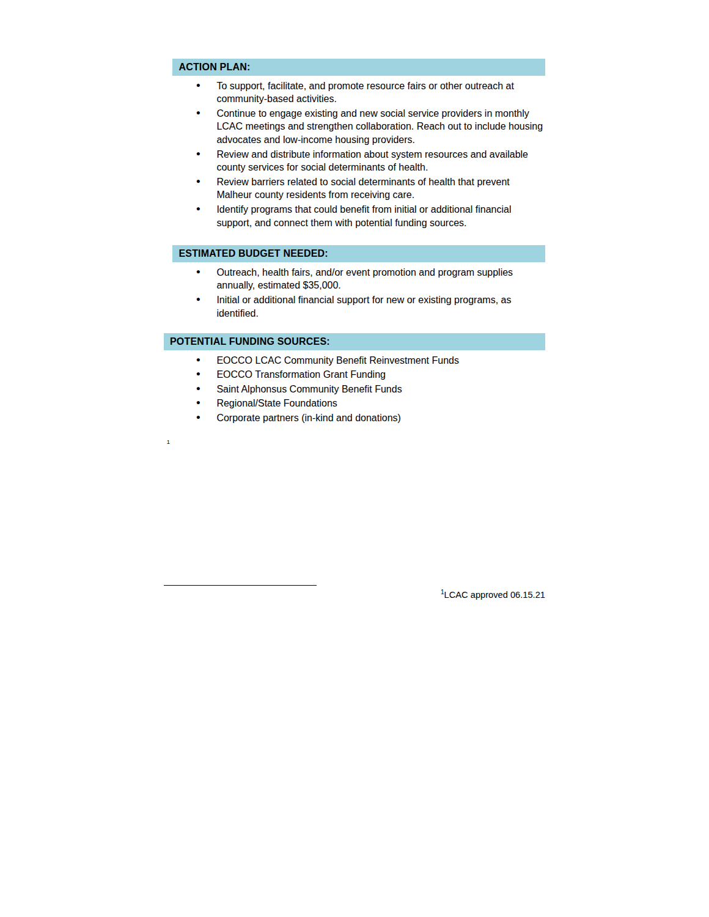ACTION PLAN:
To support, facilitate, and promote resource fairs or other outreach at community-based activities.
Continue to engage existing and new social service providers in monthly LCAC meetings and strengthen collaboration. Reach out to include housing advocates and low-income housing providers.
Review and distribute information about system resources and available county services for social determinants of health.
Review barriers related to social determinants of health that prevent Malheur county residents from receiving care.
Identify programs that could benefit from initial or additional financial support, and connect them with potential funding sources.
ESTIMATED BUDGET NEEDED:
Outreach, health fairs, and/or event promotion and program supplies annually, estimated $35,000.
Initial or additional financial support for new or existing programs, as identified.
POTENTIAL FUNDING SOURCES:
EOCCO LCAC Community Benefit Reinvestment Funds
EOCCO Transformation Grant Funding
Saint Alphonsus Community Benefit Funds
Regional/State Foundations
Corporate partners (in-kind and donations)
1
1LCAC approved 06.15.21